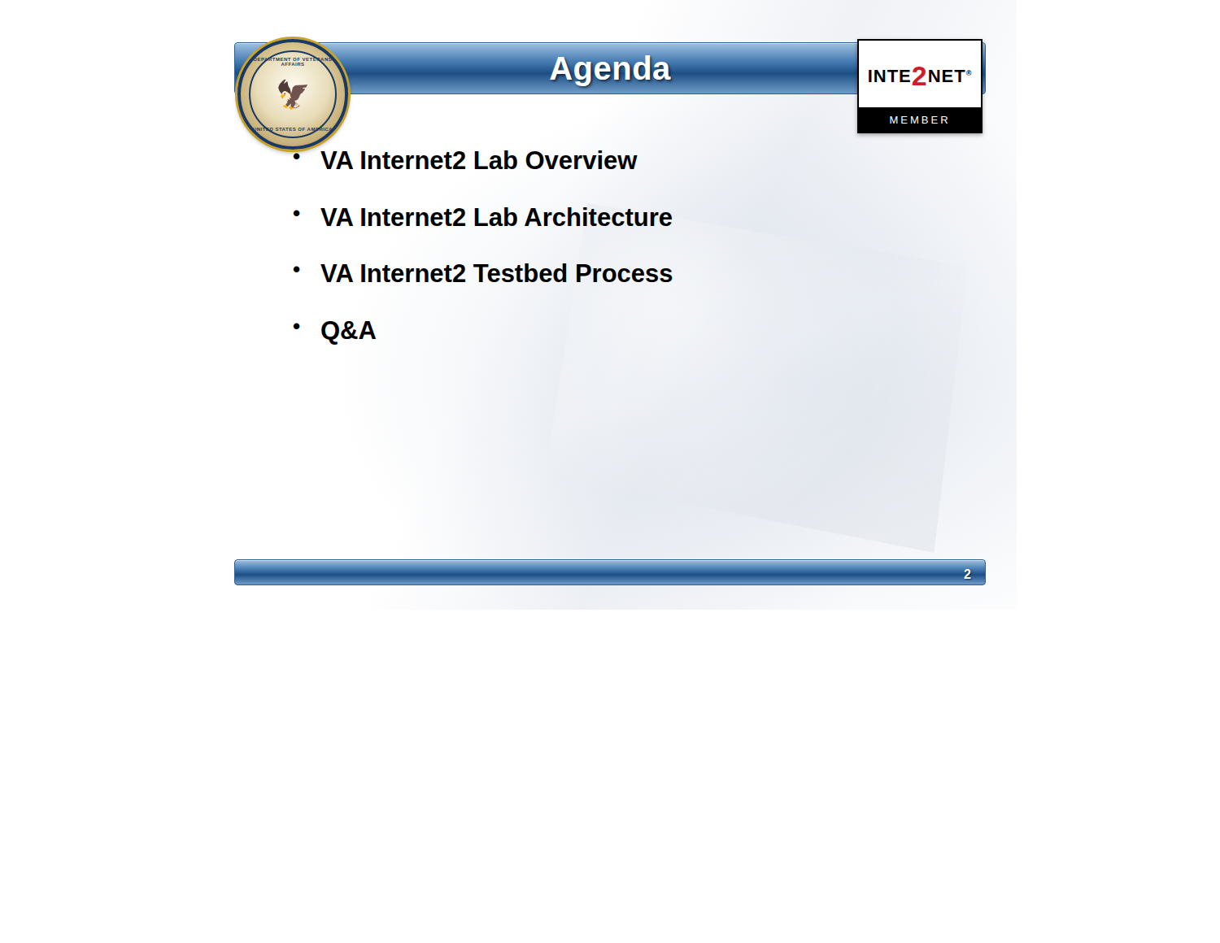Agenda
DEPARTMENT OF VETERANS AFFAIRS
🦅
UNITED STATES OF AMERICA
INTE2 NET®
MEMBER
VA Internet2 Lab Overview
VA Internet2 Lab Architecture
VA Internet2 Testbed Process
Q&A
2